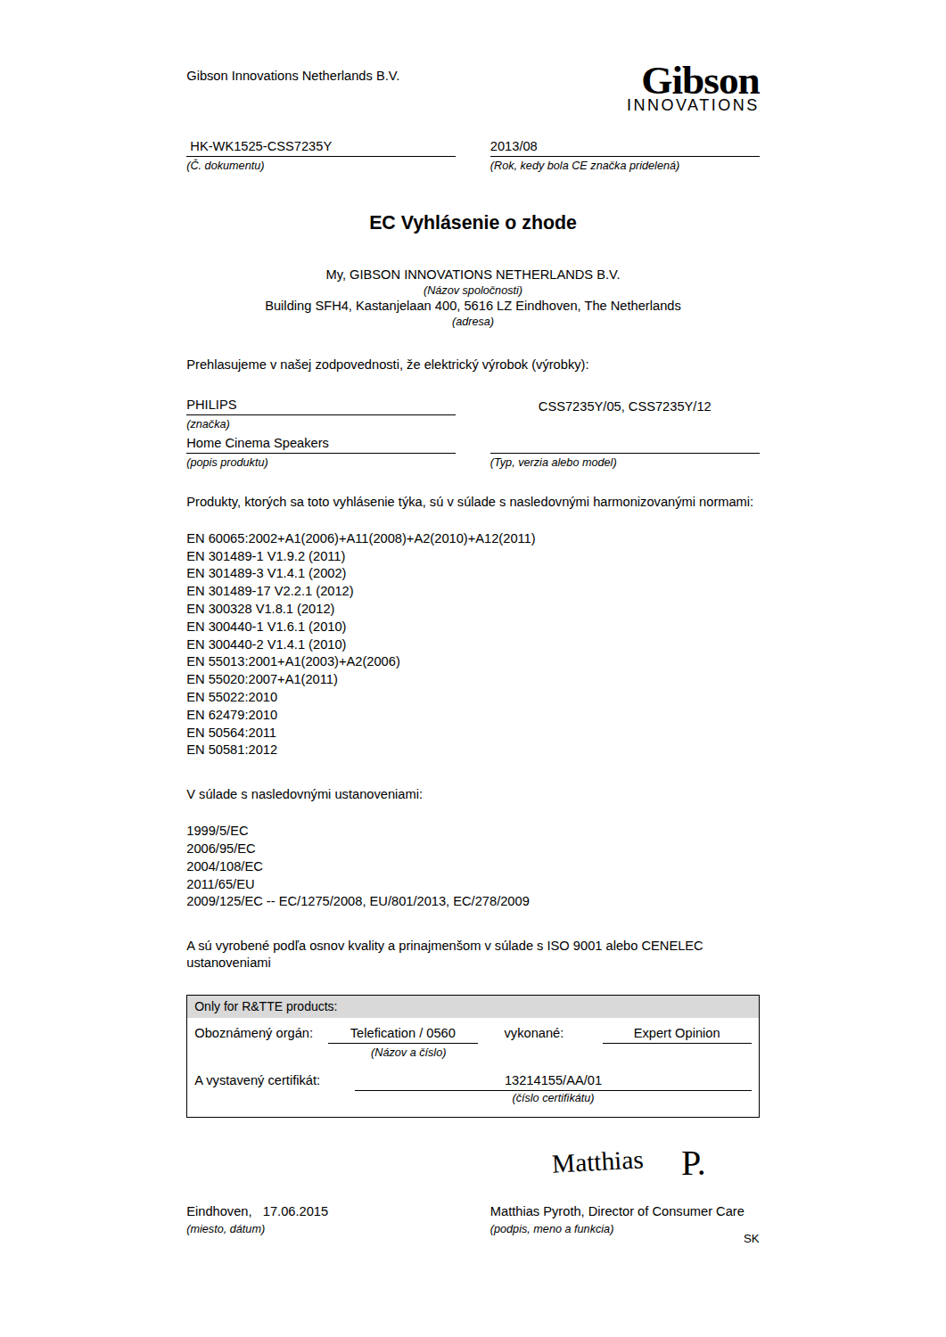Gibson Innovations Netherlands B.V.
Gibson INNOVATIONS
HK-WK1525-CSS7235Y
(Č. dokumentu)
2013/08
(Rok, kedy bola CE značka pridelená)
EC Vyhlásenie o zhode
My, GIBSON INNOVATIONS NETHERLANDS B.V.
(Názov spoločnosti)
Building SFH4, Kastanjelaan 400, 5616 LZ Eindhoven, The Netherlands
(adresa)
Prehlasujeme v našej zodpovednosti, že elektrický výrobok (výrobky):
PHILIPS
(značka)
CSS7235Y/05, CSS7235Y/12
Home Cinema Speakers
(popis produktu)
(Typ, verzia alebo model)
Produkty, ktorých sa toto vyhlásenie týka, sú v súlade s nasledovnými harmonizovanými normami:
EN 60065:2002+A1(2006)+A11(2008)+A2(2010)+A12(2011)
EN 301489-1 V1.9.2 (2011)
EN 301489-3 V1.4.1 (2002)
EN 301489-17 V2.2.1 (2012)
EN 300328 V1.8.1 (2012)
EN 300440-1 V1.6.1 (2010)
EN 300440-2 V1.4.1 (2010)
EN 55013:2001+A1(2003)+A2(2006)
EN 55020:2007+A1(2011)
EN 55022:2010
EN 62479:2010
EN 50564:2011
EN 50581:2012
V súlade s nasledovnými ustanoveniami:
1999/5/EC
2006/95/EC
2004/108/EC
2011/65/EU
2009/125/EC -- EC/1275/2008, EU/801/2013, EC/278/2009
A sú vyrobené podľa osnov kvality a prinajmenšom v súlade s ISO 9001 alebo CENELEC ustanoveniami
Only for R&TTE products:
Oboznámený orgán:
Telefication / 0560
vykonané:
Expert Opinion
(Názov a číslo)
A vystavený certifikát:
13214155/AA/01
(číslo certifikátu)
Matthias
P.
Eindhoven, 17.06.2015
(miesto, dátum)
Matthias Pyroth, Director of Consumer Care
(podpis, meno a funkcia)
SK